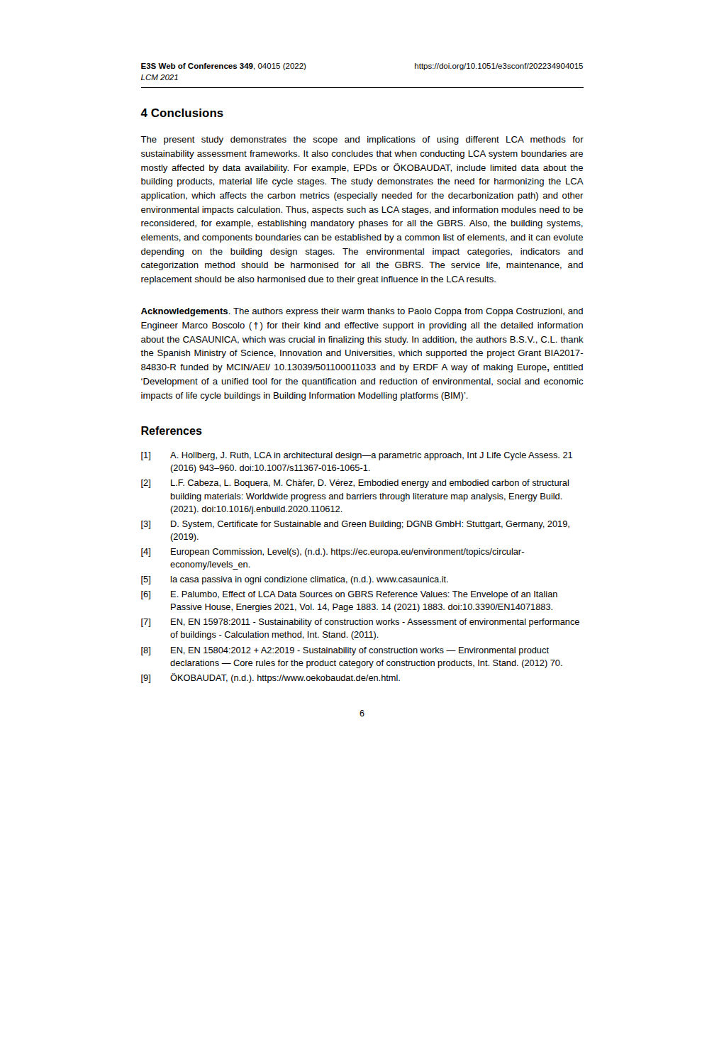E3S Web of Conferences 349, 04015 (2022)
LCM 2021
https://doi.org/10.1051/e3sconf/202234904015
4 Conclusions
The present study demonstrates the scope and implications of using different LCA methods for sustainability assessment frameworks. It also concludes that when conducting LCA system boundaries are mostly affected by data availability. For example, EPDs or ÖKOBAUDAT, include limited data about the building products, material life cycle stages. The study demonstrates the need for harmonizing the LCA application, which affects the carbon metrics (especially needed for the decarbonization path) and other environmental impacts calculation. Thus, aspects such as LCA stages, and information modules need to be reconsidered, for example, establishing mandatory phases for all the GBRS. Also, the building systems, elements, and components boundaries can be established by a common list of elements, and it can evolute depending on the building design stages. The environmental impact categories, indicators and categorization method should be harmonised for all the GBRS. The service life, maintenance, and replacement should be also harmonised due to their great influence in the LCA results.
Acknowledgements. The authors express their warm thanks to Paolo Coppa from Coppa Costruzioni, and Engineer Marco Boscolo (†) for their kind and effective support in providing all the detailed information about the CASAUNICA, which was crucial in finalizing this study. In addition, the authors B.S.V., C.L. thank the Spanish Ministry of Science, Innovation and Universities, which supported the project Grant BIA2017-84830-R funded by MCIN/AEI/ 10.13039/501100011033 and by ERDF A way of making Europe, entitled ‘Development of a unified tool for the quantification and reduction of environmental, social and economic impacts of life cycle buildings in Building Information Modelling platforms (BIM)’.
References
[1] A. Hollberg, J. Ruth, LCA in architectural design—a parametric approach, Int J Life Cycle Assess. 21 (2016) 943–960. doi:10.1007/s11367-016-1065-1.
[2] L.F. Cabeza, L. Boquera, M. Chàfer, D. Vérez, Embodied energy and embodied carbon of structural building materials: Worldwide progress and barriers through literature map analysis, Energy Build. (2021). doi:10.1016/j.enbuild.2020.110612.
[3] D. System, Certificate for Sustainable and Green Building; DGNB GmbH: Stuttgart, Germany, 2019, (2019).
[4] European Commission, Level(s), (n.d.). https://ec.europa.eu/environment/topics/circular-economy/levels_en.
[5] la casa passiva in ogni condizione climatica, (n.d.). www.casaunica.it.
[6] E. Palumbo, Effect of LCA Data Sources on GBRS Reference Values: The Envelope of an Italian Passive House, Energies 2021, Vol. 14, Page 1883. 14 (2021) 1883. doi:10.3390/EN14071883.
[7] EN, EN 15978:2011 - Sustainability of construction works - Assessment of environmental performance of buildings - Calculation method, Int. Stand. (2011).
[8] EN, EN 15804:2012 + A2:2019 - Sustainability of construction works — Environmental product declarations — Core rules for the product category of construction products, Int. Stand. (2012) 70.
[9] ÖKOBAUDAT, (n.d.). https://www.oekobaudat.de/en.html.
6